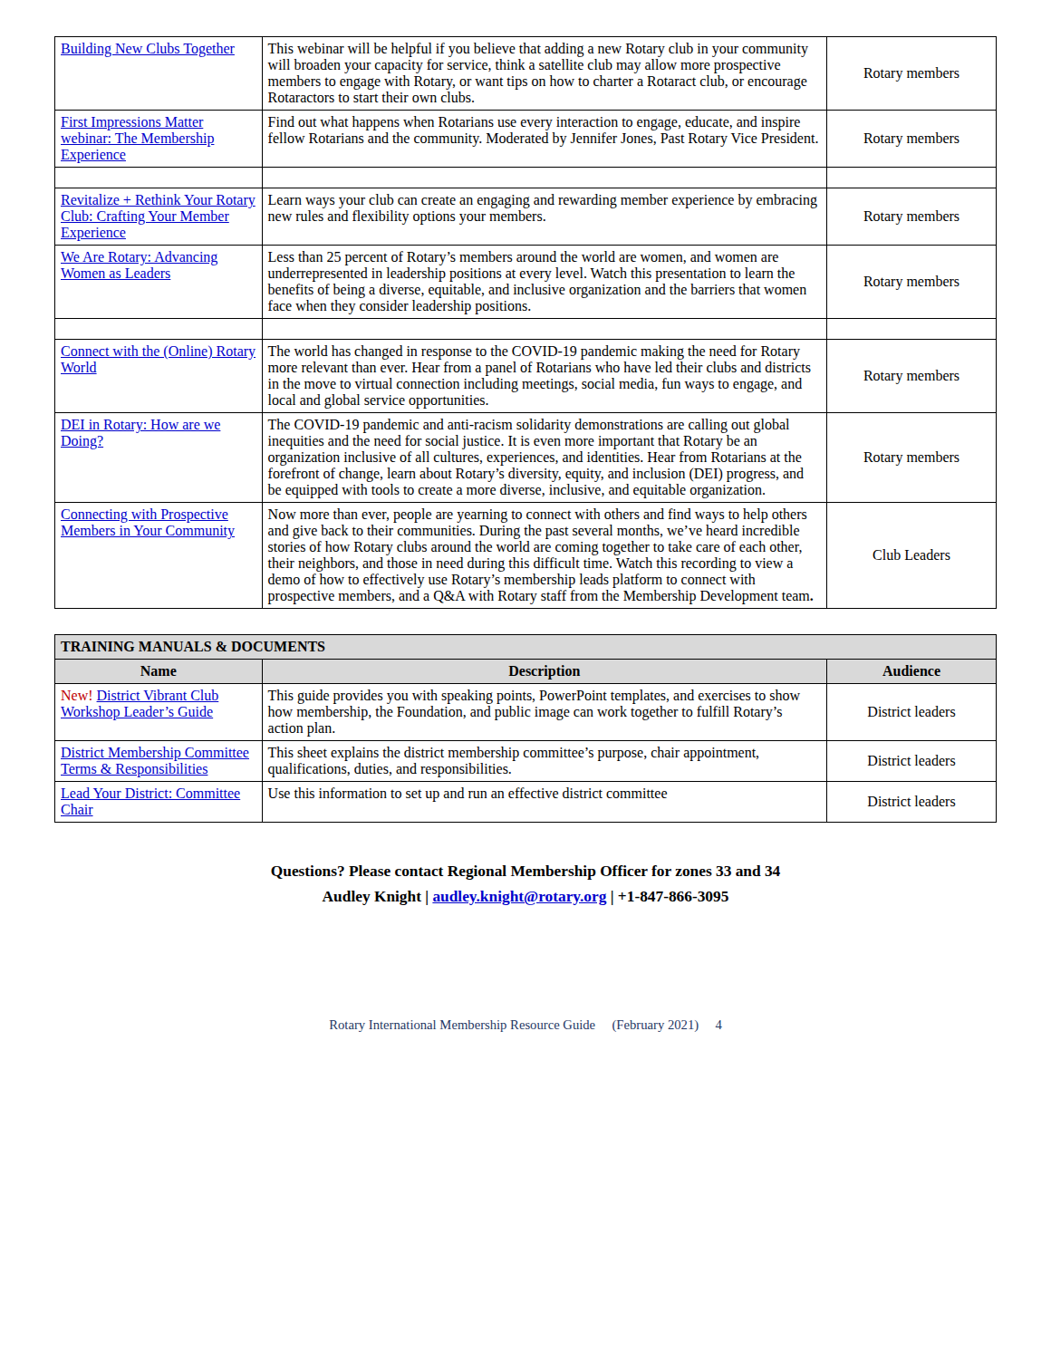| Building New Clubs Together | This webinar will be helpful if you believe that adding a new Rotary club in your community will broaden your capacity for service, think a satellite club may allow more prospective members to engage with Rotary, or want tips on how to charter a Rotaract club, or encourage Rotaractors to start their own clubs. | Rotary members |
| First Impressions Matter webinar: The Membership Experience | Find out what happens when Rotarians use every interaction to engage, educate, and inspire fellow Rotarians and the community. Moderated by Jennifer Jones, Past Rotary Vice President. | Rotary members |
| Revitalize + Rethink Your Rotary Club: Crafting Your Member Experience | Learn ways your club can create an engaging and rewarding member experience by embracing new rules and flexibility options your members. | Rotary members |
| We Are Rotary: Advancing Women as Leaders | Less than 25 percent of Rotary’s members around the world are women, and women are underrepresented in leadership positions at every level. Watch this presentation to learn the benefits of being a diverse, equitable, and inclusive organization and the barriers that women face when they consider leadership positions. | Rotary members |
| Connect with the (Online) Rotary World | The world has changed in response to the COVID-19 pandemic making the need for Rotary more relevant than ever. Hear from a panel of Rotarians who have led their clubs and districts in the move to virtual connection including meetings, social media, fun ways to engage, and local and global service opportunities. | Rotary members |
| DEI in Rotary: How are we Doing? | The COVID-19 pandemic and anti-racism solidarity demonstrations are calling out global inequities and the need for social justice. It is even more important that Rotary be an organization inclusive of all cultures, experiences, and identities. Hear from Rotarians at the forefront of change, learn about Rotary’s diversity, equity, and inclusion (DEI) progress, and be equipped with tools to create a more diverse, inclusive, and equitable organization. | Rotary members |
| Connecting with Prospective Members in Your Community | Now more than ever, people are yearning to connect with others and find ways to help others and give back to their communities. During the past several months, we’ve heard incredible stories of how Rotary clubs around the world are coming together to take care of each other, their neighbors, and those in need during this difficult time. Watch this recording to view a demo of how to effectively use Rotary’s membership leads platform to connect with prospective members, and a Q&A with Rotary staff from the Membership Development team . | Club Leaders |
| TRAINING MANUALS & DOCUMENTS |
| Name | Description | Audience |
| New! District Vibrant Club Workshop Leader’s Guide | This guide provides you with speaking points, PowerPoint templates, and exercises to show how membership, the Foundation, and public image can work together to fulfill Rotary’s action plan. | District leaders |
| District Membership Committee Terms & Responsibilities | This sheet explains the district membership committee’s purpose, chair appointment, qualifications, duties, and responsibilities. | District leaders |
| Lead Your District: Committee Chair | Use this information to set up and run an effective district committee | District leaders |
Questions? Please contact Regional Membership Officer for zones 33 and 34
Audley Knight | audley.knight@rotary.org | +1-847-866-3095
Rotary International Membership Resource Guide (February 2021) 4